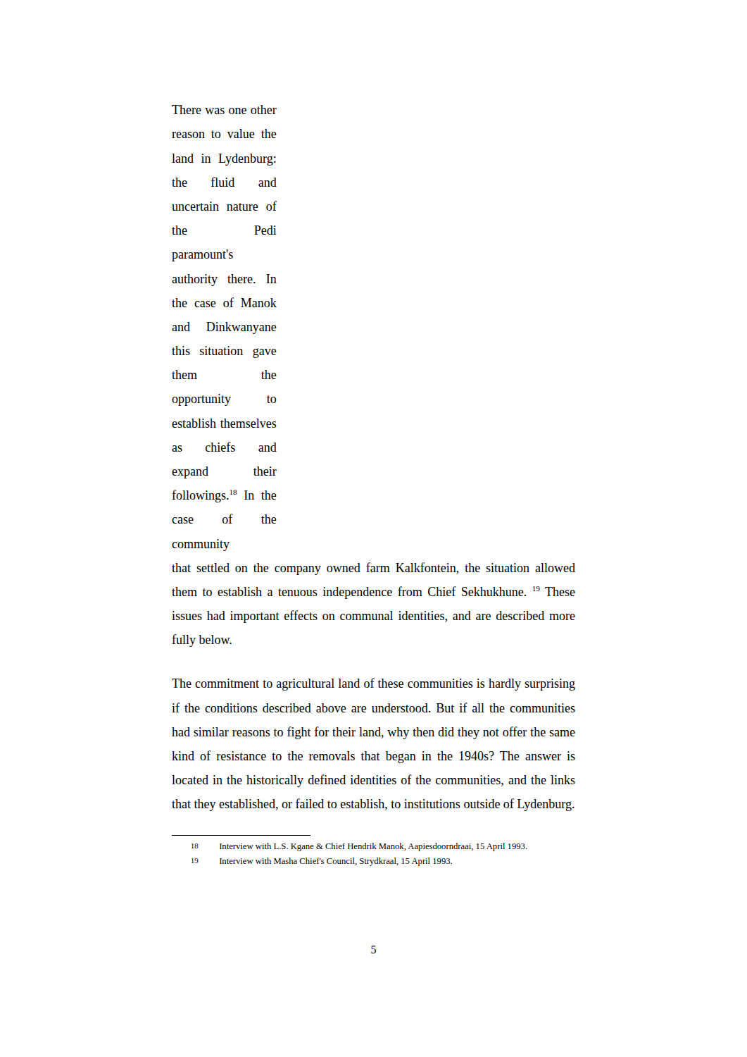There was one other reason to value the land in Lydenburg: the fluid and uncertain nature of the Pedi paramount's authority there. In the case of Manok and Dinkwanyane this situation gave them the opportunity to establish themselves as chiefs and expand their followings.18 In the case of the community
that settled on the company owned farm Kalkfontein, the situation allowed them to establish a tenuous independence from Chief Sekhukhune. 19 These issues had important effects on communal identities, and are described more fully below.
The commitment to agricultural land of these communities is hardly surprising if the conditions described above are understood. But if all the communities had similar reasons to fight for their land, why then did they not offer the same kind of resistance to the removals that began in the 1940s? The answer is located in the historically defined identities of the communities, and the links that they established, or failed to establish, to institutions outside of Lydenburg.
18
Interview with L.S. Kgane & Chief Hendrik Manok, Aapiesdoorndraai, 15 April 1993.
19
Interview with Masha Chief's Council, Strydkraal, 15 April 1993.
5